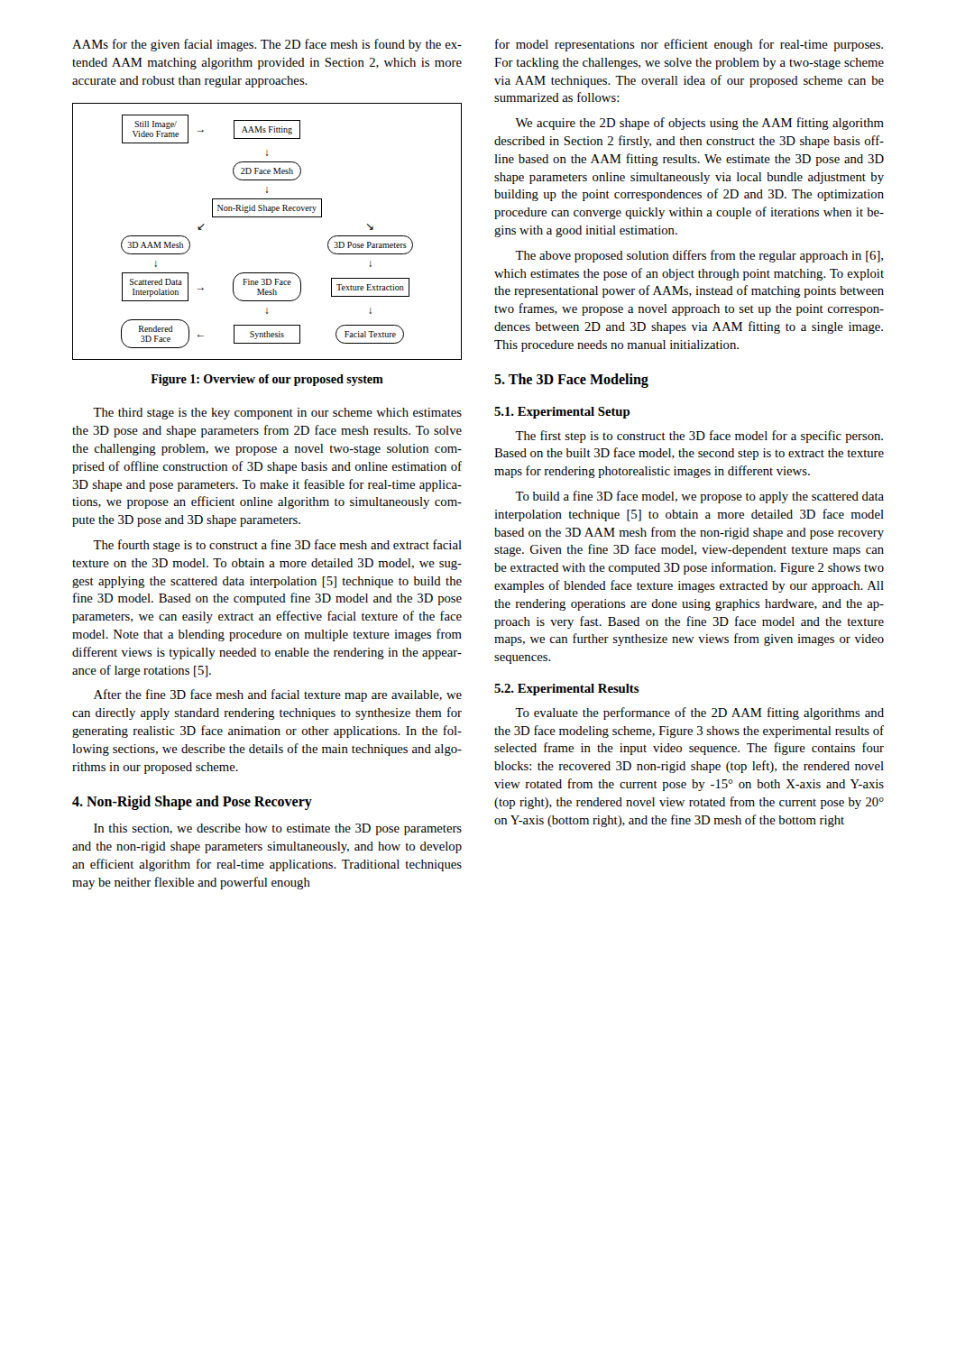AAMs for the given facial images. The 2D face mesh is found by the extended AAM matching algorithm provided in Section 2, which is more accurate and robust than regular approaches.
| Still Image/ Video Frame | → | AAMs Fitting | |
| | | ↓ | |
| | | 2D Face Mesh | |
| | | ↓ | |
| | | Non-Rigid Shape Recovery | |
| | ↙ | | ↘ |
| 3D AAM Mesh | | | 3D Pose Parameters |
| ↓ | | | ↓ |
| Scattered Data Interpolation | → | Fine 3D Face Mesh | Texture Extraction |
| | | ↓ | ↓ |
| Rendered 3D Face | ← | Synthesis | Facial Texture |
Figure 1: Overview of our proposed system
The third stage is the key component in our scheme which estimates the 3D pose and shape parameters from 2D face mesh results. To solve the challenging problem, we propose a novel two-stage solution comprised of offline construction of 3D shape basis and online estimation of 3D shape and pose parameters. To make it feasible for real-time applications, we propose an efficient online algorithm to simultaneously compute the 3D pose and 3D shape parameters.
The fourth stage is to construct a fine 3D face mesh and extract facial texture on the 3D model. To obtain a more detailed 3D model, we suggest applying the scattered data interpolation [5] technique to build the fine 3D model. Based on the computed fine 3D model and the 3D pose parameters, we can easily extract an effective facial texture of the face model. Note that a blending procedure on multiple texture images from different views is typically needed to enable the rendering in the appearance of large rotations [5].
After the fine 3D face mesh and facial texture map are available, we can directly apply standard rendering techniques to synthesize them for generating realistic 3D face animation or other applications. In the following sections, we describe the details of the main techniques and algorithms in our proposed scheme.
4. Non-Rigid Shape and Pose Recovery
In this section, we describe how to estimate the 3D pose parameters and the non-rigid shape parameters simultaneously, and how to develop an efficient algorithm for real-time applications. Traditional techniques may be neither flexible and powerful enough
for model representations nor efficient enough for real-time purposes. For tackling the challenges, we solve the problem by a two-stage scheme via AAM techniques. The overall idea of our proposed scheme can be summarized as follows:
We acquire the 2D shape of objects using the AAM fitting algorithm described in Section 2 firstly, and then construct the 3D shape basis offline based on the AAM fitting results. We estimate the 3D pose and 3D shape parameters online simultaneously via local bundle adjustment by building up the point correspondences of 2D and 3D. The optimization procedure can converge quickly within a couple of iterations when it begins with a good initial estimation.
The above proposed solution differs from the regular approach in [6], which estimates the pose of an object through point matching. To exploit the representational power of AAMs, instead of matching points between two frames, we propose a novel approach to set up the point correspondences between 2D and 3D shapes via AAM fitting to a single image. This procedure needs no manual initialization.
5. The 3D Face Modeling
5.1. Experimental Setup
The first step is to construct the 3D face model for a specific person. Based on the built 3D face model, the second step is to extract the texture maps for rendering photorealistic images in different views.
To build a fine 3D face model, we propose to apply the scattered data interpolation technique [5] to obtain a more detailed 3D face model based on the 3D AAM mesh from the non-rigid shape and pose recovery stage. Given the fine 3D face model, view-dependent texture maps can be extracted with the computed 3D pose information. Figure 2 shows two examples of blended face texture images extracted by our approach. All the rendering operations are done using graphics hardware, and the approach is very fast. Based on the fine 3D face model and the texture maps, we can further synthesize new views from given images or video sequences.
5.2. Experimental Results
To evaluate the performance of the 2D AAM fitting algorithms and the 3D face modeling scheme, Figure 3 shows the experimental results of selected frame in the input video sequence. The figure contains four blocks: the recovered 3D non-rigid shape (top left), the rendered novel view rotated from the current pose by -15° on both X-axis and Y-axis (top right), the rendered novel view rotated from the current pose by 20° on Y-axis (bottom right), and the fine 3D mesh of the bottom right